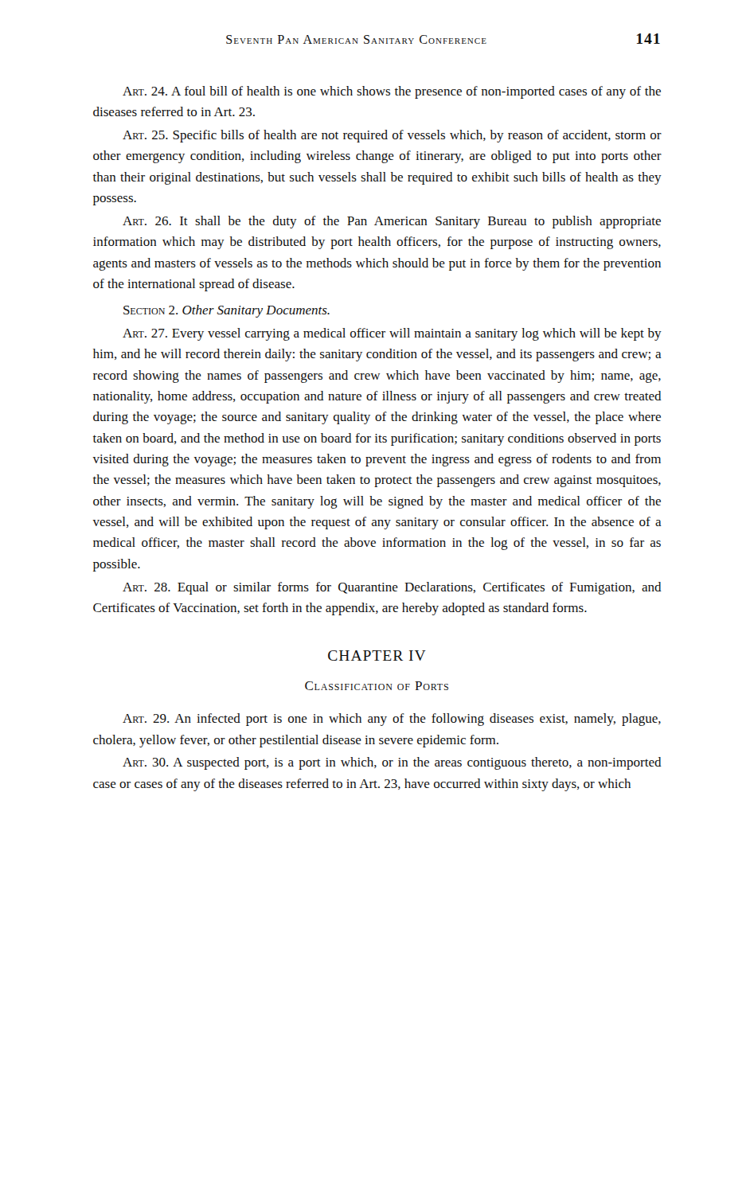Seventh Pan American Sanitary Conference 141
Art. 24. A foul bill of health is one which shows the presence of non-imported cases of any of the diseases referred to in Art. 23.
Art. 25. Specific bills of health are not required of vessels which, by reason of accident, storm or other emergency condition, including wireless change of itinerary, are obliged to put into ports other than their original destinations, but such vessels shall be required to exhibit such bills of health as they possess.
Art. 26. It shall be the duty of the Pan American Sanitary Bureau to publish appropriate information which may be distributed by port health officers, for the purpose of instructing owners, agents and masters of vessels as to the methods which should be put in force by them for the prevention of the international spread of disease.
Section 2. Other Sanitary Documents.
Art. 27. Every vessel carrying a medical officer will maintain a sanitary log which will be kept by him, and he will record therein daily: the sanitary condition of the vessel, and its passengers and crew; a record showing the names of passengers and crew which have been vaccinated by him; name, age, nationality, home address, occupation and nature of illness or injury of all passengers and crew treated during the voyage; the source and sanitary quality of the drinking water of the vessel, the place where taken on board, and the method in use on board for its purification; sanitary conditions observed in ports visited during the voyage; the measures taken to prevent the ingress and egress of rodents to and from the vessel; the measures which have been taken to protect the passengers and crew against mosquitoes, other insects, and vermin. The sanitary log will be signed by the master and medical officer of the vessel, and will be exhibited upon the request of any sanitary or consular officer. In the absence of a medical officer, the master shall record the above information in the log of the vessel, in so far as possible.
Art. 28. Equal or similar forms for Quarantine Declarations, Certificates of Fumigation, and Certificates of Vaccination, set forth in the appendix, are hereby adopted as standard forms.
CHAPTER IV
Classification of Ports
Art. 29. An infected port is one in which any of the following diseases exist, namely, plague, cholera, yellow fever, or other pestilential disease in severe epidemic form.
Art. 30. A suspected port, is a port in which, or in the areas contiguous thereto, a non-imported case or cases of any of the diseases referred to in Art. 23, have occurred within sixty days, or which